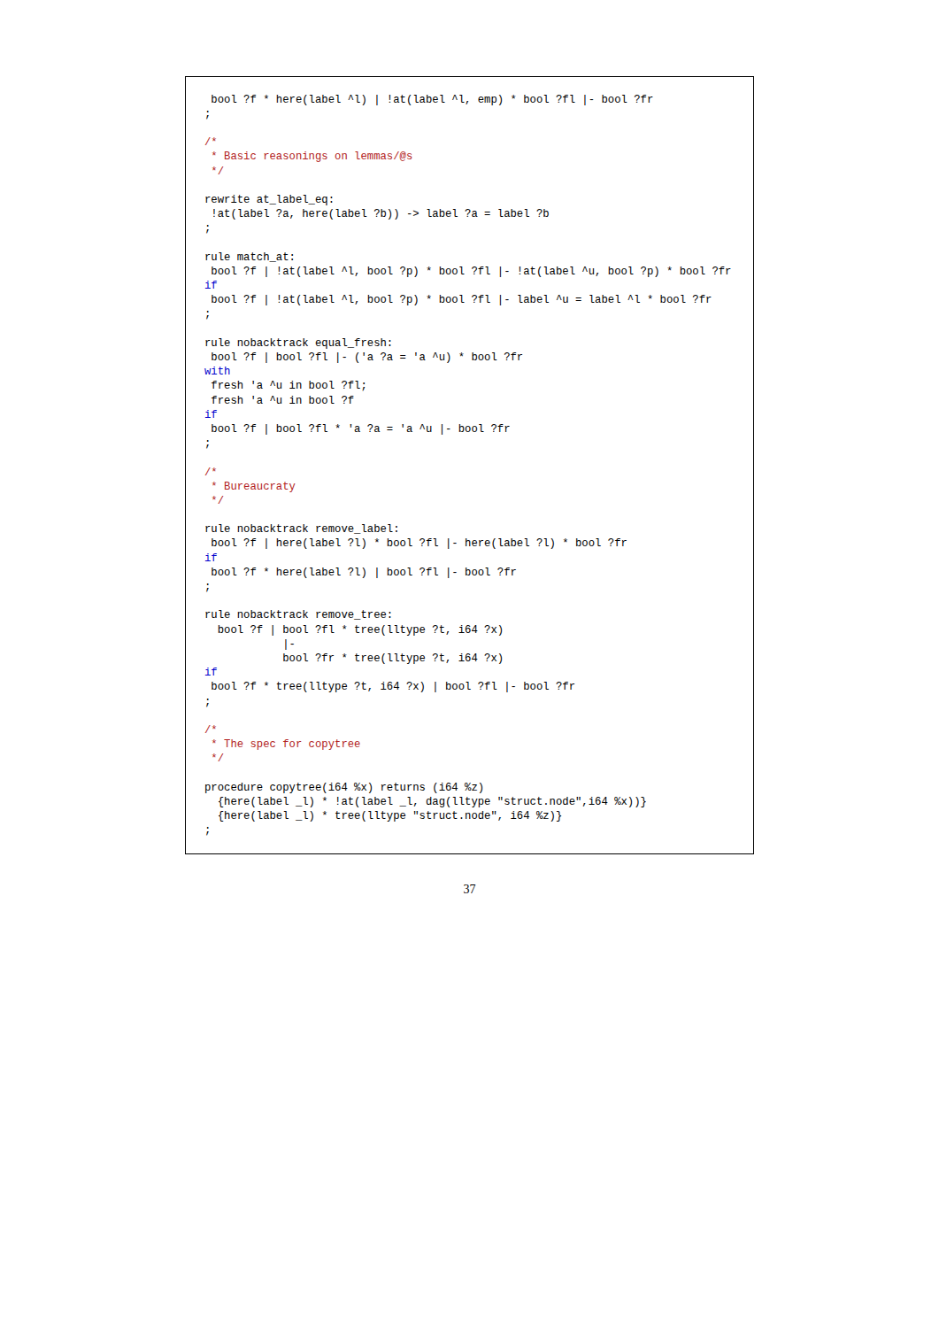bool ?f * here(label ^l) | !at(label ^l, emp) * bool ?fl |- bool ?fr
;

/*
 * Basic reasonings on lemmas/@s
 */

rewrite at_label_eq:
 !at(label ?a, here(label ?b)) -> label ?a = label ?b
;

rule match_at:
 bool ?f | !at(label ^l, bool ?p) * bool ?fl |- !at(label ^u, bool ?p) * bool ?fr
if
 bool ?f | !at(label ^l, bool ?p) * bool ?fl |- label ^u = label ^l * bool ?fr
;

rule nobacktrack equal_fresh:
 bool ?f | bool ?fl |- ('a ?a = 'a ^u) * bool ?fr
with
 fresh 'a ^u in bool ?fl;
 fresh 'a ^u in bool ?f
if
 bool ?f | bool ?fl * 'a ?a = 'a ^u |- bool ?fr
;

/*
 * Bureaucraty
 */

rule nobacktrack remove_label:
 bool ?f | here(label ?l) * bool ?fl |- here(label ?l) * bool ?fr
if
 bool ?f * here(label ?l) | bool ?fl |- bool ?fr
;

rule nobacktrack remove_tree:
  bool ?f | bool ?fl * tree(lltype ?t, i64 ?x)
            |-
            bool ?fr * tree(lltype ?t, i64 ?x)
if
 bool ?f * tree(lltype ?t, i64 ?x) | bool ?fl |- bool ?fr
;

/*
 * The spec for copytree
 */

procedure copytree(i64 %x) returns (i64 %z)
  {here(label _l) * !at(label _l, dag(lltype "struct.node",i64 %x))}
  {here(label _l) * tree(lltype "struct.node", i64 %z)}
;
37